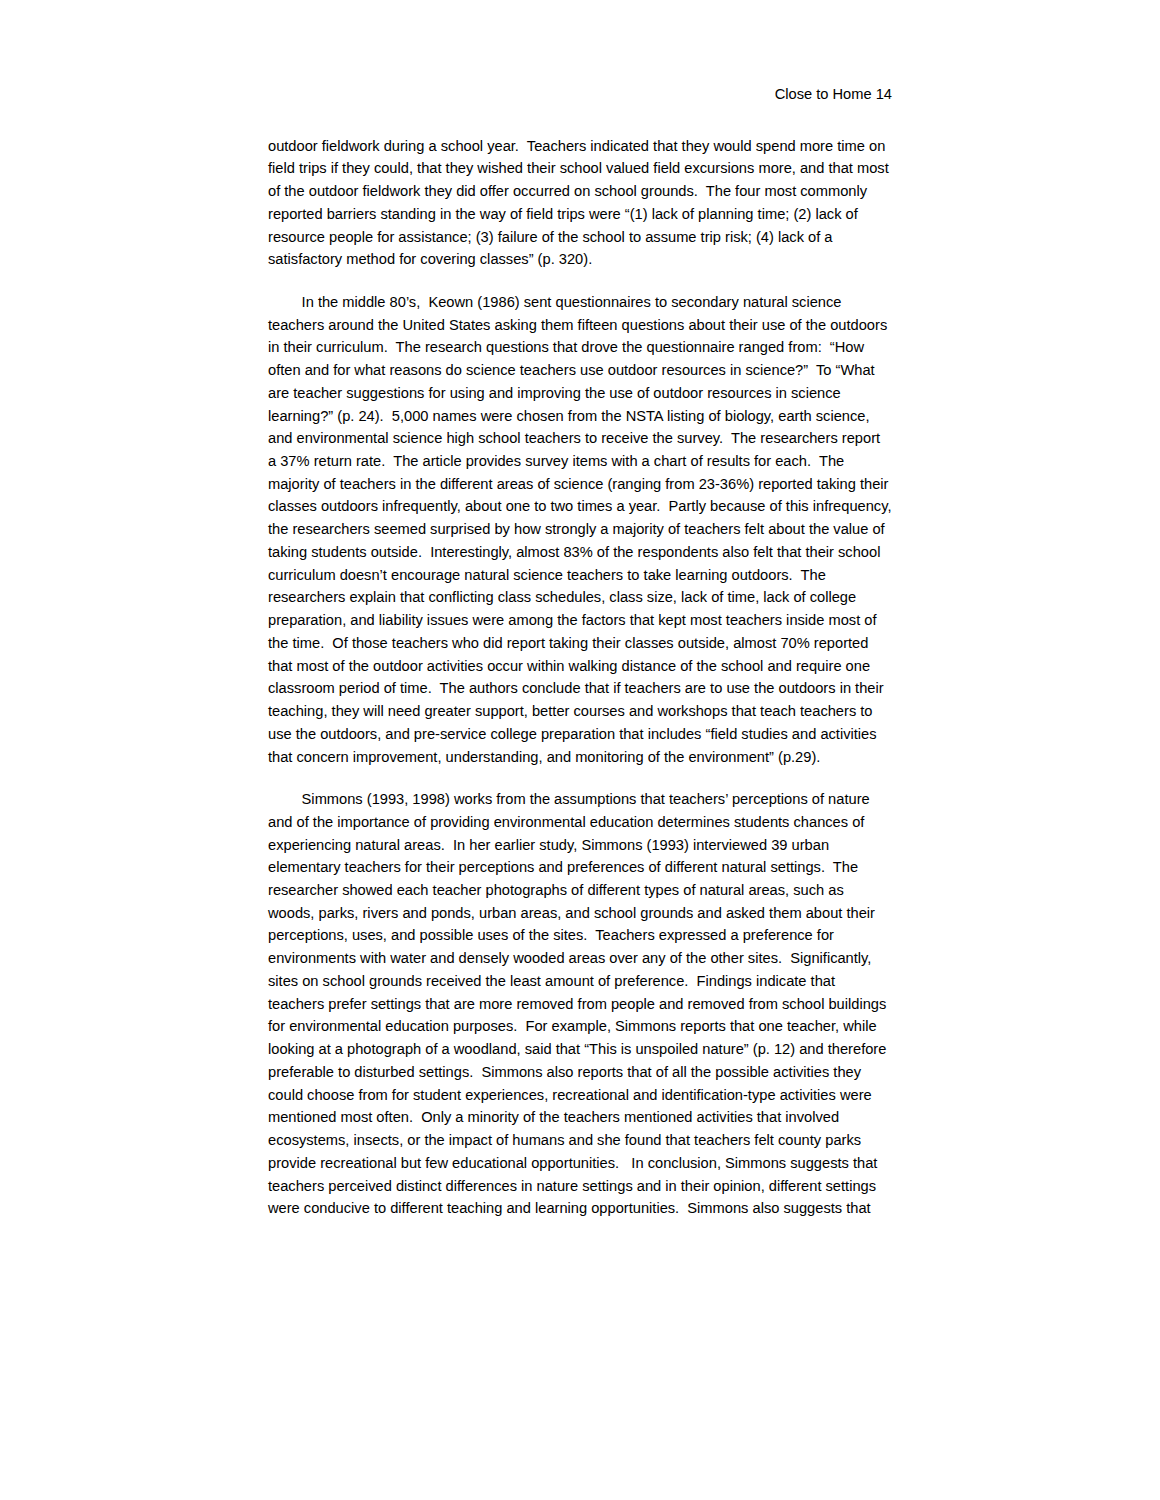Close to Home 14
outdoor fieldwork during a school year. Teachers indicated that they would spend more time on field trips if they could, that they wished their school valued field excursions more, and that most of the outdoor fieldwork they did offer occurred on school grounds. The four most commonly reported barriers standing in the way of field trips were “(1) lack of planning time; (2) lack of resource people for assistance; (3) failure of the school to assume trip risk; (4) lack of a satisfactory method for covering classes” (p. 320).
In the middle 80’s, Keown (1986) sent questionnaires to secondary natural science teachers around the United States asking them fifteen questions about their use of the outdoors in their curriculum. The research questions that drove the questionnaire ranged from: “How often and for what reasons do science teachers use outdoor resources in science?” To “What are teacher suggestions for using and improving the use of outdoor resources in science learning?” (p. 24). 5,000 names were chosen from the NSTA listing of biology, earth science, and environmental science high school teachers to receive the survey. The researchers report a 37% return rate. The article provides survey items with a chart of results for each. The majority of teachers in the different areas of science (ranging from 23-36%) reported taking their classes outdoors infrequently, about one to two times a year. Partly because of this infrequency, the researchers seemed surprised by how strongly a majority of teachers felt about the value of taking students outside. Interestingly, almost 83% of the respondents also felt that their school curriculum doesn’t encourage natural science teachers to take learning outdoors. The researchers explain that conflicting class schedules, class size, lack of time, lack of college preparation, and liability issues were among the factors that kept most teachers inside most of the time. Of those teachers who did report taking their classes outside, almost 70% reported that most of the outdoor activities occur within walking distance of the school and require one classroom period of time. The authors conclude that if teachers are to use the outdoors in their teaching, they will need greater support, better courses and workshops that teach teachers to use the outdoors, and pre-service college preparation that includes “field studies and activities that concern improvement, understanding, and monitoring of the environment” (p.29).
Simmons (1993, 1998) works from the assumptions that teachers’ perceptions of nature and of the importance of providing environmental education determines students chances of experiencing natural areas. In her earlier study, Simmons (1993) interviewed 39 urban elementary teachers for their perceptions and preferences of different natural settings. The researcher showed each teacher photographs of different types of natural areas, such as woods, parks, rivers and ponds, urban areas, and school grounds and asked them about their perceptions, uses, and possible uses of the sites. Teachers expressed a preference for environments with water and densely wooded areas over any of the other sites. Significantly, sites on school grounds received the least amount of preference. Findings indicate that teachers prefer settings that are more removed from people and removed from school buildings for environmental education purposes. For example, Simmons reports that one teacher, while looking at a photograph of a woodland, said that “This is unspoiled nature” (p. 12) and therefore preferable to disturbed settings. Simmons also reports that of all the possible activities they could choose from for student experiences, recreational and identification-type activities were mentioned most often. Only a minority of the teachers mentioned activities that involved ecosystems, insects, or the impact of humans and she found that teachers felt county parks provide recreational but few educational opportunities. In conclusion, Simmons suggests that teachers perceived distinct differences in nature settings and in their opinion, different settings were conducive to different teaching and learning opportunities. Simmons also suggests that